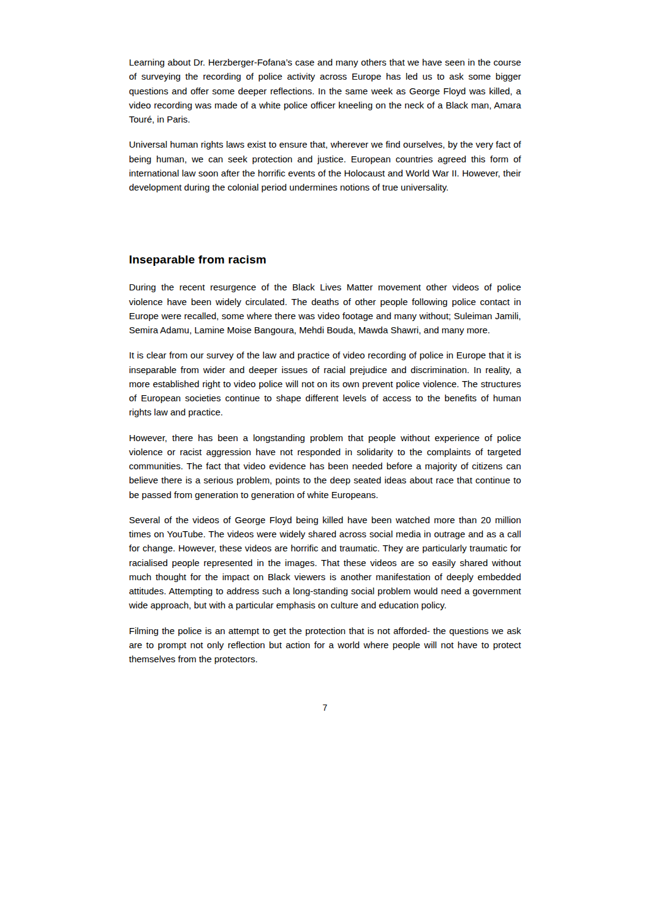Learning about Dr. Herzberger-Fofana’s case and many others that we have seen in the course of surveying the recording of police activity across Europe has led us to ask some bigger questions and offer some deeper reflections. In the same week as George Floyd was killed, a video recording was made of a white police officer kneeling on the neck of a Black man, Amara Touré, in Paris.
Universal human rights laws exist to ensure that, wherever we find ourselves, by the very fact of being human, we can seek protection and justice. European countries agreed this form of international law soon after the horrific events of the Holocaust and World War II. However, their development during the colonial period undermines notions of true universality.
Inseparable from racism
During the recent resurgence of the Black Lives Matter movement other videos of police violence have been widely circulated. The deaths of other people following police contact in Europe were recalled, some where there was video footage and many without; Suleiman Jamili, Semira Adamu, Lamine Moise Bangoura, Mehdi Bouda, Mawda Shawri, and many more.
It is clear from our survey of the law and practice of video recording of police in Europe that it is inseparable from wider and deeper issues of racial prejudice and discrimination. In reality, a more established right to video police will not on its own prevent police violence. The structures of European societies continue to shape different levels of access to the benefits of human rights law and practice.
However, there has been a longstanding problem that people without experience of police violence or racist aggression have not responded in solidarity to the complaints of targeted communities. The fact that video evidence has been needed before a majority of citizens can believe there is a serious problem, points to the deep seated ideas about race that continue to be passed from generation to generation of white Europeans.
Several of the videos of George Floyd being killed have been watched more than 20 million times on YouTube. The videos were widely shared across social media in outrage and as a call for change. However, these videos are horrific and traumatic. They are particularly traumatic for racialised people represented in the images. That these videos are so easily shared without much thought for the impact on Black viewers is another manifestation of deeply embedded attitudes. Attempting to address such a long-standing social problem would need a government wide approach, but with a particular emphasis on culture and education policy.
Filming the police is an attempt to get the protection that is not afforded- the questions we ask are to prompt not only reflection but action for a world where people will not have to protect themselves from the protectors.
7